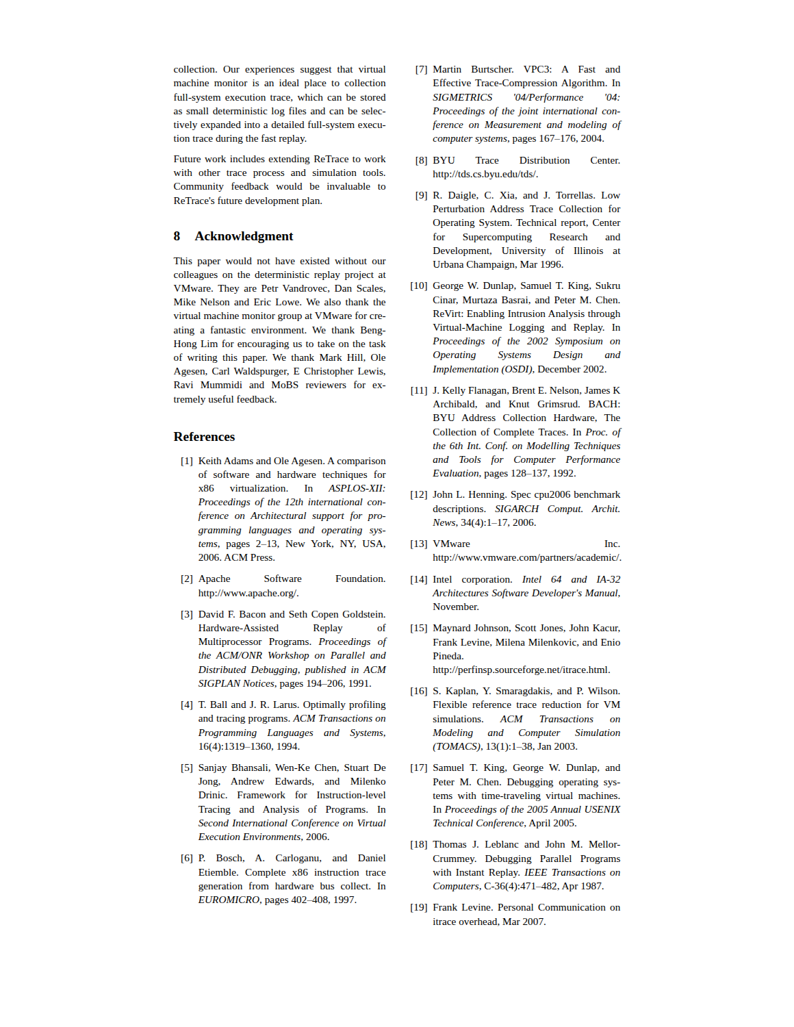collection. Our experiences suggest that virtual machine monitor is an ideal place to collection full-system execution trace, which can be stored as small deterministic log files and can be selectively expanded into a detailed full-system execution trace during the fast replay.
Future work includes extending ReTrace to work with other trace process and simulation tools. Community feedback would be invaluable to ReTrace's future development plan.
8 Acknowledgment
This paper would not have existed without our colleagues on the deterministic replay project at VMware. They are Petr Vandrovec, Dan Scales, Mike Nelson and Eric Lowe. We also thank the virtual machine monitor group at VMware for creating a fantastic environment. We thank Beng-Hong Lim for encouraging us to take on the task of writing this paper. We thank Mark Hill, Ole Agesen, Carl Waldspurger, E Christopher Lewis, Ravi Mummidi and MoBS reviewers for extremely useful feedback.
References
Keith Adams and Ole Agesen. A comparison of software and hardware techniques for x86 virtualization. In ASPLOS-XII: Proceedings of the 12th international conference on Architectural support for programming languages and operating systems, pages 2–13, New York, NY, USA, 2006. ACM Press.
Apache Software Foundation. http://www.apache.org/.
David F. Bacon and Seth Copen Goldstein. Hardware-Assisted Replay of Multiprocessor Programs. Proceedings of the ACM/ONR Workshop on Parallel and Distributed Debugging, published in ACM SIGPLAN Notices, pages 194–206, 1991.
T. Ball and J. R. Larus. Optimally profiling and tracing programs. ACM Transactions on Programming Languages and Systems, 16(4):1319–1360, 1994.
Sanjay Bhansali, Wen-Ke Chen, Stuart De Jong, Andrew Edwards, and Milenko Drinic. Framework for Instruction-level Tracing and Analysis of Programs. In Second International Conference on Virtual Execution Environments, 2006.
P. Bosch, A. Carloganu, and Daniel Etiemble. Complete x86 instruction trace generation from hardware bus collect. In EUROMICRO, pages 402–408, 1997.
Martin Burtscher. VPC3: A Fast and Effective Trace-Compression Algorithm. In SIGMETRICS '04/Performance '04: Proceedings of the joint international conference on Measurement and modeling of computer systems, pages 167–176, 2004.
BYU Trace Distribution Center. http://tds.cs.byu.edu/tds/.
R. Daigle, C. Xia, and J. Torrellas. Low Perturbation Address Trace Collection for Operating System. Technical report, Center for Supercomputing Research and Development, University of Illinois at Urbana Champaign, Mar 1996.
George W. Dunlap, Samuel T. King, Sukru Cinar, Murtaza Basrai, and Peter M. Chen. ReVirt: Enabling Intrusion Analysis through Virtual-Machine Logging and Replay. In Proceedings of the 2002 Symposium on Operating Systems Design and Implementation (OSDI), December 2002.
J. Kelly Flanagan, Brent E. Nelson, James K Archibald, and Knut Grimsrud. BACH: BYU Address Collection Hardware, The Collection of Complete Traces. In Proc. of the 6th Int. Conf. on Modelling Techniques and Tools for Computer Performance Evaluation, pages 128–137, 1992.
John L. Henning. Spec cpu2006 benchmark descriptions. SIGARCH Comput. Archit. News, 34(4):1–17, 2006.
VMware Inc. http://www.vmware.com/partners/academic/.
Intel corporation. Intel 64 and IA-32 Architectures Software Developer's Manual, November.
Maynard Johnson, Scott Jones, John Kacur, Frank Levine, Milena Milenkovic, and Enio Pineda. http://perfinsp.sourceforge.net/itrace.html.
S. Kaplan, Y. Smaragdakis, and P. Wilson. Flexible reference trace reduction for VM simulations. ACM Transactions on Modeling and Computer Simulation (TOMACS), 13(1):1–38, Jan 2003.
Samuel T. King, George W. Dunlap, and Peter M. Chen. Debugging operating systems with time-traveling virtual machines. In Proceedings of the 2005 Annual USENIX Technical Conference, April 2005.
Thomas J. Leblanc and John M. Mellor-Crummey. Debugging Parallel Programs with Instant Replay. IEEE Transactions on Computers, C-36(4):471–482, Apr 1987.
Frank Levine. Personal Communication on itrace overhead, Mar 2007.